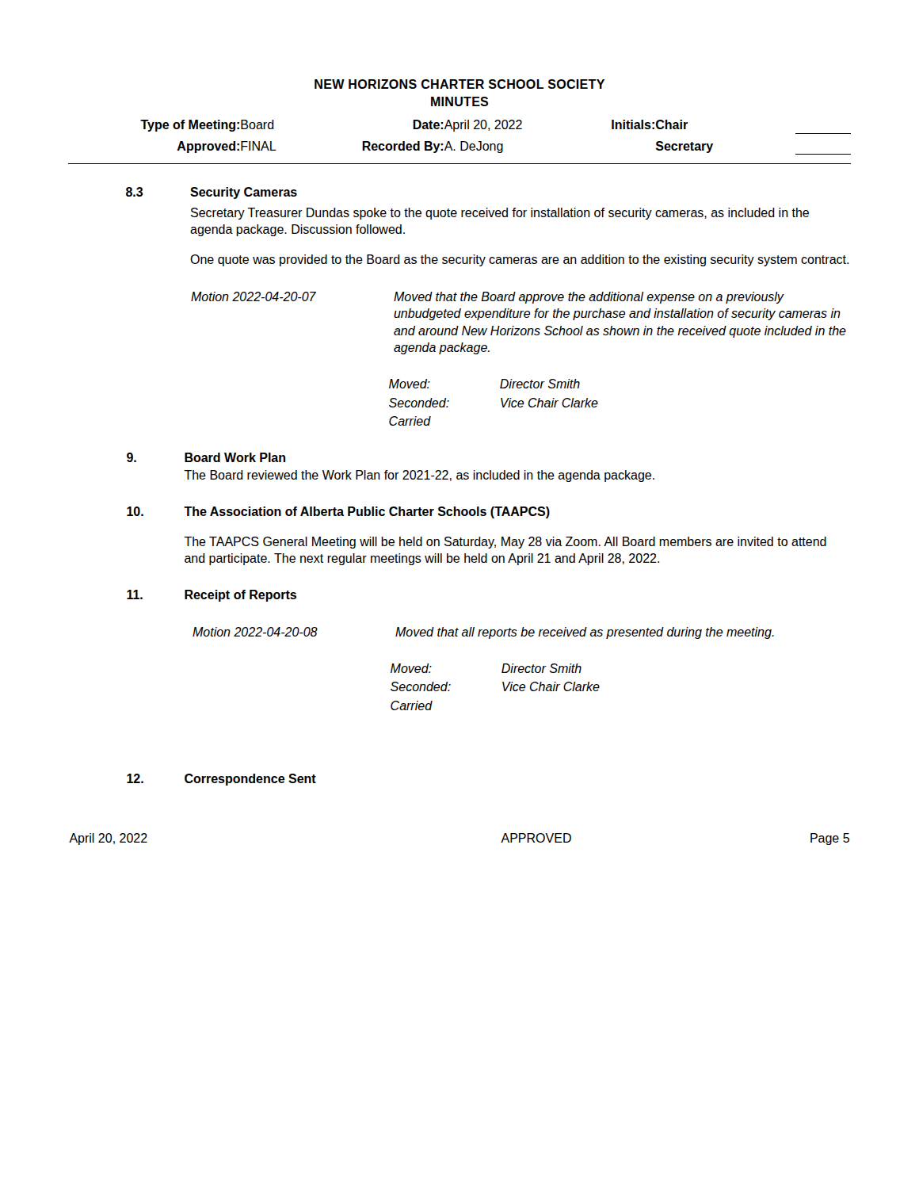NEW HORIZONS CHARTER SCHOOL SOCIETY
MINUTES
| Type of Meeting: | Board | Date: | April 20, 2022 | Initials: | Chair | |
| Approved: | FINAL | Recorded By: | A. DeJong | | Secretary | |
8.3 Security Cameras
Secretary Treasurer Dundas spoke to the quote received for installation of security cameras, as included in the agenda package. Discussion followed.
One quote was provided to the Board as the security cameras are an addition to the existing security system contract.
| Motion 2022-04-20-07 | Moved that the Board approve the additional expense on a previously unbudgeted expenditure for the purchase and installation of security cameras in and around New Horizons School as shown in the received quote included in the agenda package. |
| Moved: | Director Smith |
| Seconded: | Vice Chair Clarke |
| Carried | |
| 9. | Board Work Plan The Board reviewed the Work Plan for 2021-22, as included in the agenda package. |
| 10. | The Association of Alberta Public Charter Schools (TAAPCS) The TAAPCS General Meeting will be held on Saturday, May 28 via Zoom. All Board members are invited to attend and participate. The next regular meetings will be held on April 21 and April 28, 2022. |
| 11. | Receipt of Reports / Motion 2022-04-20-08 / Moved that all reports be received as presented during the meeting. / / Moved: / Director Smith / / Seconded: / Vice Chair Clarke / / Carried / / |
| 12. | Correspondence Sent |
| April 20, 2022 | APPROVED | Page 5 |